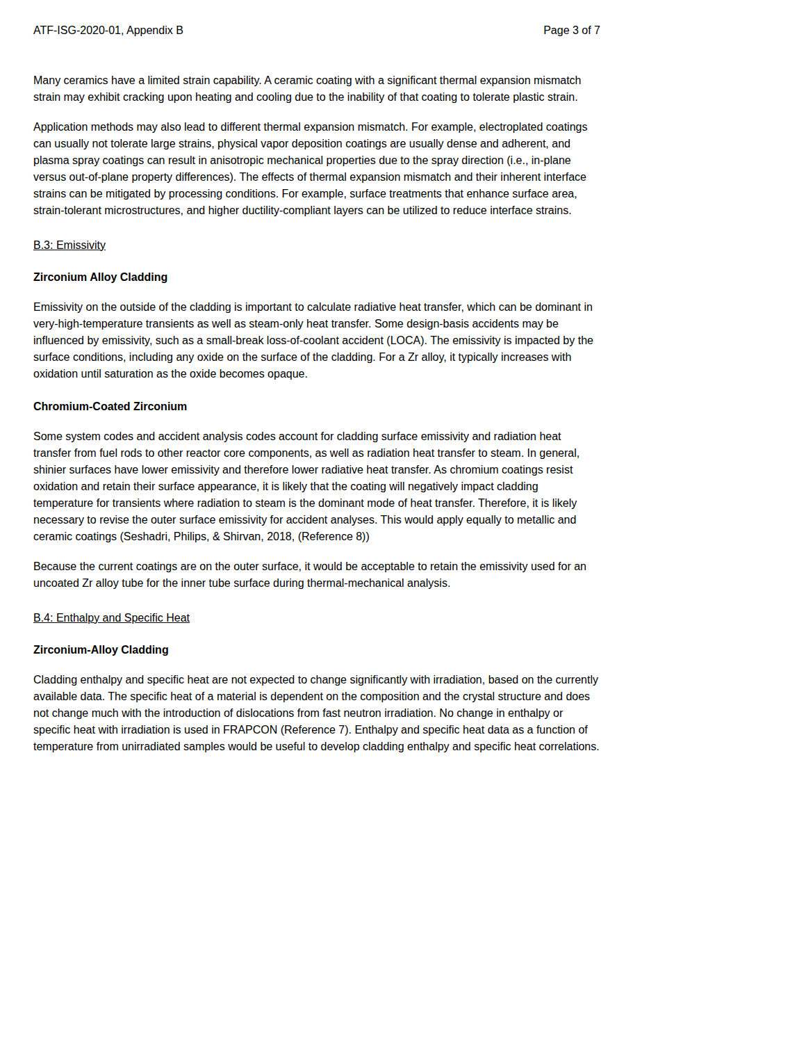ATF-ISG-2020-01, Appendix B Page 3 of 7
Many ceramics have a limited strain capability. A ceramic coating with a significant thermal expansion mismatch strain may exhibit cracking upon heating and cooling due to the inability of that coating to tolerate plastic strain.
Application methods may also lead to different thermal expansion mismatch. For example, electroplated coatings can usually not tolerate large strains, physical vapor deposition coatings are usually dense and adherent, and plasma spray coatings can result in anisotropic mechanical properties due to the spray direction (i.e., in-plane versus out-of-plane property differences). The effects of thermal expansion mismatch and their inherent interface strains can be mitigated by processing conditions. For example, surface treatments that enhance surface area, strain-tolerant microstructures, and higher ductility-compliant layers can be utilized to reduce interface strains.
B.3: Emissivity
Zirconium Alloy Cladding
Emissivity on the outside of the cladding is important to calculate radiative heat transfer, which can be dominant in very-high-temperature transients as well as steam-only heat transfer. Some design-basis accidents may be influenced by emissivity, such as a small-break loss-of-coolant accident (LOCA). The emissivity is impacted by the surface conditions, including any oxide on the surface of the cladding. For a Zr alloy, it typically increases with oxidation until saturation as the oxide becomes opaque.
Chromium-Coated Zirconium
Some system codes and accident analysis codes account for cladding surface emissivity and radiation heat transfer from fuel rods to other reactor core components, as well as radiation heat transfer to steam. In general, shinier surfaces have lower emissivity and therefore lower radiative heat transfer. As chromium coatings resist oxidation and retain their surface appearance, it is likely that the coating will negatively impact cladding temperature for transients where radiation to steam is the dominant mode of heat transfer. Therefore, it is likely necessary to revise the outer surface emissivity for accident analyses. This would apply equally to metallic and ceramic coatings (Seshadri, Philips, & Shirvan, 2018, (Reference 8))
Because the current coatings are on the outer surface, it would be acceptable to retain the emissivity used for an uncoated Zr alloy tube for the inner tube surface during thermal-mechanical analysis.
B.4: Enthalpy and Specific Heat
Zirconium-Alloy Cladding
Cladding enthalpy and specific heat are not expected to change significantly with irradiation, based on the currently available data. The specific heat of a material is dependent on the composition and the crystal structure and does not change much with the introduction of dislocations from fast neutron irradiation. No change in enthalpy or specific heat with irradiation is used in FRAPCON (Reference 7). Enthalpy and specific heat data as a function of temperature from unirradiated samples would be useful to develop cladding enthalpy and specific heat correlations.